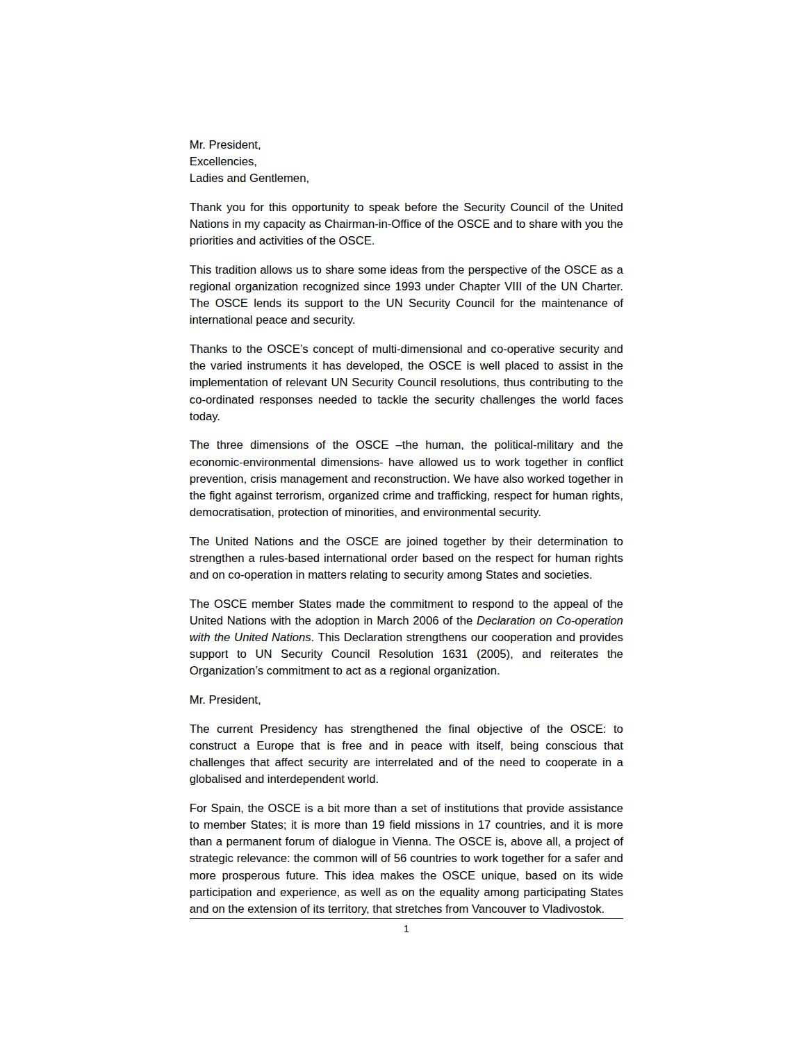Mr. President,
Excellencies,
Ladies and Gentlemen,
Thank you for this opportunity to speak before the Security Council of the United Nations in my capacity as Chairman-in-Office of the OSCE and to share with you the priorities and activities of the OSCE.
This tradition allows us to share some ideas from the perspective of the OSCE as a regional organization recognized since 1993 under Chapter VIII of the UN Charter. The OSCE lends its support to the UN Security Council for the maintenance of international peace and security.
Thanks to the OSCE’s concept of multi-dimensional and co-operative security and the varied instruments it has developed, the OSCE is well placed to assist in the implementation of relevant UN Security Council resolutions, thus contributing to the co-ordinated responses needed to tackle the security challenges the world faces today.
The three dimensions of the OSCE –the human, the political-military and the economic-environmental dimensions- have allowed us to work together in conflict prevention, crisis management and reconstruction. We have also worked together in the fight against terrorism, organized crime and trafficking, respect for human rights, democratisation, protection of minorities, and environmental security.
The United Nations and the OSCE are joined together by their determination to strengthen a rules-based international order based on the respect for human rights and on co-operation in matters relating to security among States and societies.
The OSCE member States made the commitment to respond to the appeal of the United Nations with the adoption in March 2006 of the Declaration on Co-operation with the United Nations. This Declaration strengthens our cooperation and provides support to UN Security Council Resolution 1631 (2005), and reiterates the Organization’s commitment to act as a regional organization.
Mr. President,
The current Presidency has strengthened the final objective of the OSCE: to construct a Europe that is free and in peace with itself, being conscious that challenges that affect security are interrelated and of the need to cooperate in a globalised and interdependent world.
For Spain, the OSCE is a bit more than a set of institutions that provide assistance to member States; it is more than 19 field missions in 17 countries, and it is more than a permanent forum of dialogue in Vienna. The OSCE is, above all, a project of strategic relevance: the common will of 56 countries to work together for a safer and more prosperous future. This idea makes the OSCE unique, based on its wide participation and experience, as well as on the equality among participating States and on the extension of its territory, that stretches from Vancouver to Vladivostok.
1